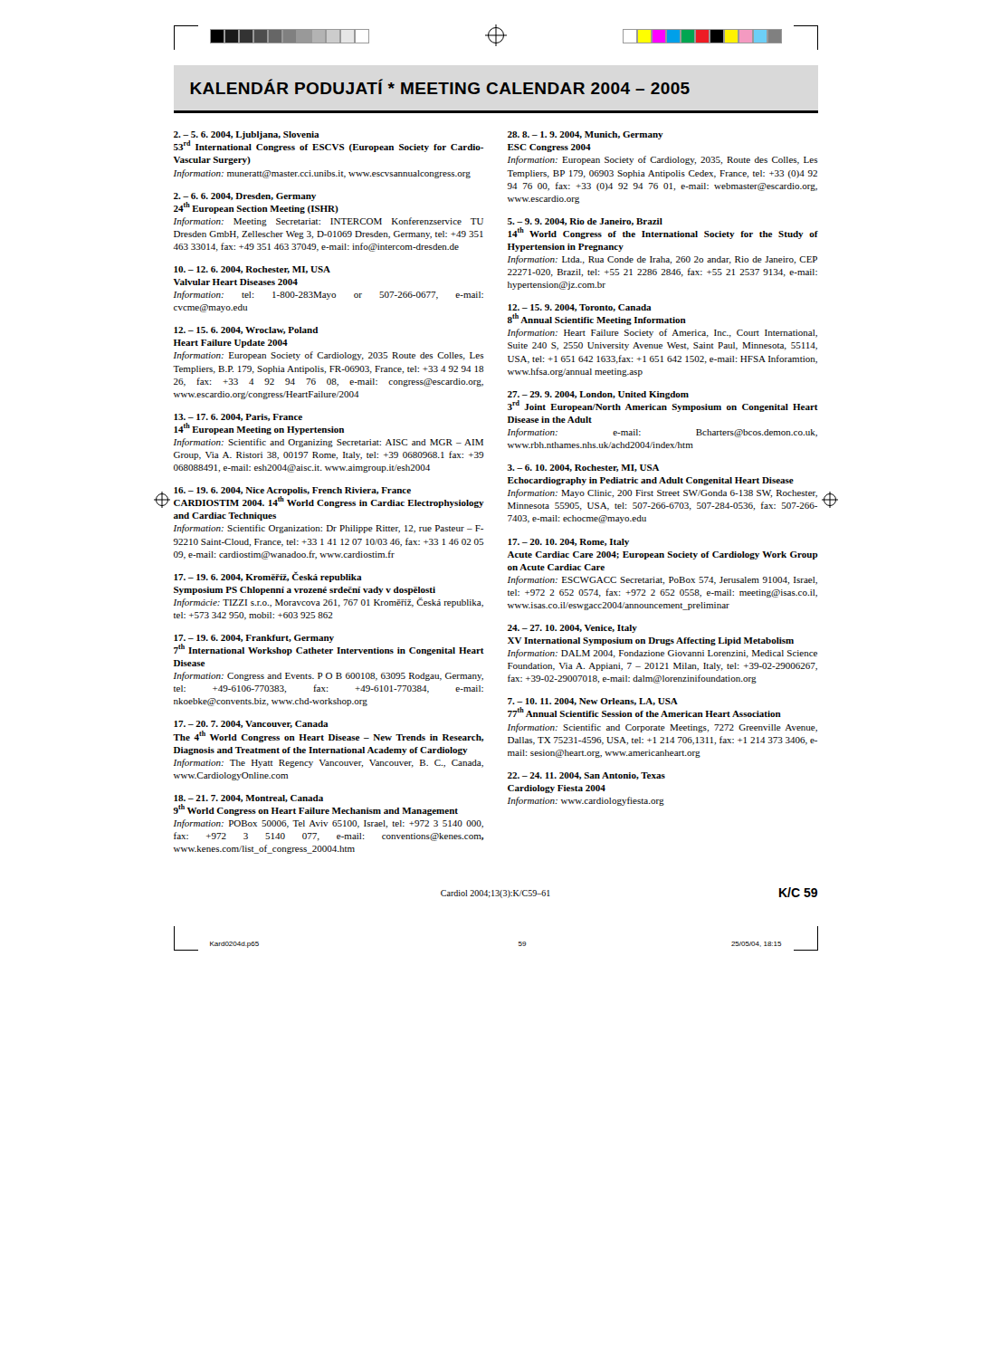KALENDÁR PODUJATÍ * MEETING CALENDAR 2004 – 2005
2. – 5. 6. 2004, Ljubljana, Slovenia
53rd International Congress of ESCVS (European Society for Cardio-Vascular Surgery)
Information: muneratt@master.cci.unibs.it, www.escvsannualcongress.org
2. – 6. 6. 2004, Dresden, Germany
24th European Section Meeting (ISHR)
Information: Meeting Secretariat: INTERCOM Konferenzservice TU Dresden GmbH, Zellescher Weg 3, D-01069 Dresden, Germany, tel: +49 351 463 33014, fax: +49 351 463 37049, e-mail: info@intercom-dresden.de
10. – 12. 6. 2004, Rochester, MI, USA
Valvular Heart Diseases 2004
Information: tel: 1-800-283Mayo or 507-266-0677, e-mail: cvcme@mayo.edu
12. – 15. 6. 2004, Wroclaw, Poland
Heart Failure Update 2004
Information: European Society of Cardiology, 2035 Route des Colles, Les Templiers, B.P. 179, Sophia Antipolis, FR-06903, France, tel: +33 4 92 94 18 26, fax: +33 4 92 94 76 08, e-mail: congress@escardio.org, www.escardio.org/congress/HeartFailure/2004
13. – 17. 6. 2004, Paris, France
14th European Meeting on Hypertension
Information: Scientific and Organizing Secretariat: AISC and MGR – AIM Group, Via A. Ristori 38, 00197 Rome, Italy, tel: +39 0680968.1 fax: +39 068088491, e-mail: esh2004@aisc.it. www.aimgroup.it/esh2004
16. – 19. 6. 2004, Nice Acropolis, French Riviera, France
CARDIOSTIM 2004. 14th World Congress in Cardiac Electrophysiology and Cardiac Techniques
Information: Scientific Organization: Dr Philippe Ritter, 12, rue Pasteur – F-92210 Saint-Cloud, France, tel: +33 1 41 12 07 10/03 46, fax: +33 1 46 02 05 09, e-mail: cardiostim@wanadoo.fr, www.cardiostim.fr
17. – 19. 6. 2004, Kroměříž, Česká republika
Symposium PS Chlopenní a vrozené srdeční vady v dospělosti
Informácie: TIZZI s.r.o., Moravcova 261, 767 01 Kroměříž, Česká republika, tel: +573 342 950, mobil: +603 925 862
17. – 19. 6. 2004, Frankfurt, Germany
7th International Workshop Catheter Interventions in Congenital Heart Disease
Information: Congress and Events. P O B 600108, 63095 Rodgau, Germany, tel: +49-6106-770383, fax: +49-6101-770384, e-mail: nkoebke@convents.biz, www.chd-workshop.org
17. – 20. 7. 2004, Vancouver, Canada
The 4th World Congress on Heart Disease – New Trends in Research, Diagnosis and Treatment of the International Academy of Cardiology
Information: The Hyatt Regency Vancouver, Vancouver, B. C., Canada, www.CardiologyOnline.com
18. – 21. 7. 2004, Montreal, Canada
9th World Congress on Heart Failure Mechanism and Management
Information: POBox 50006, Tel Aviv 65100, Israel, tel: +972 3 5140 000, fax: +972 3 5140 077, e-mail: conventions@kenes.com, www.kenes.com/list_of_congress_20004.htm
28. 8. – 1. 9. 2004, Munich, Germany
ESC Congress 2004
Information: European Society of Cardiology, 2035, Route des Colles, Les Templiers, BP 179, 06903 Sophia Antipolis Cedex, France, tel: +33 (0)4 92 94 76 00, fax: +33 (0)4 92 94 76 01, e-mail: webmaster@escardio.org, www.escardio.org
5. – 9. 9. 2004, Rio de Janeiro, Brazil
14th World Congress of the International Society for the Study of Hypertension in Pregnancy
Information: Ltda., Rua Conde de Iraha, 260 2o andar, Rio de Janeiro, CEP 22271-020, Brazil, tel: +55 21 2286 2846, fax: +55 21 2537 9134, e-mail: hypertension@jz.com.br
12. – 15. 9. 2004, Toronto, Canada
8th Annual Scientific Meeting Information
Information: Heart Failure Society of America, Inc., Court International, Suite 240 S, 2550 University Avenue West, Saint Paul, Minnesota, 55114, USA, tel: +1 651 642 1633,fax: +1 651 642 1502, e-mail: HFSA Inforamtion, www.hfsa.org/annual meeting.asp
27. – 29. 9. 2004, London, United Kingdom
3rd Joint European/North American Symposium on Congenital Heart Disease in the Adult
Information: e-mail: Bcharters@bcos.demon.co.uk, www.rbh.nthames.nhs.uk/achd2004/index/htm
3. – 6. 10. 2004, Rochester, MI, USA
Echocardiography in Pediatric and Adult Congenital Heart Disease
Information: Mayo Clinic, 200 First Street SW/Gonda 6-138 SW, Rochester, Minnesota 55905, USA, tel: 507-266-6703, 507-284-0536, fax: 507-266-7403, e-mail: echocme@mayo.edu
17. – 20. 10. 204, Rome, Italy
Acute Cardiac Care 2004; European Society of Cardiology Work Group on Acute Cardiac Care
Information: ESCWGACC Secretariat, PoBox 574, Jerusalem 91004, Israel, tel: +972 2 652 0574, fax: +972 2 652 0558, e-mail: meeting@isas.co.il, www.isas.co.il/eswgacc2004/announcement_preliminar
24. – 27. 10. 2004, Venice, Italy
XV International Symposium on Drugs Affecting Lipid Metabolism
Information: DALM 2004, Fondazione Giovanni Lorenzini, Medical Science Foundation, Via A. Appiani, 7 – 20121 Milan, Italy, tel: +39-02-29006267, fax: +39-02-29007018, e-mail: dalm@lorenzinifoundation.org
7. – 10. 11. 2004, New Orleans, LA, USA
77th Annual Scientific Session of the American Heart Association
Information: Scientific and Corporate Meetings, 7272 Greenville Avenue, Dallas, TX 75231-4596, USA, tel: +1 214 706,1311, fax: +1 214 373 3406, e-mail: sesion@heart.org, www.americanheart.org
22. – 24. 11. 2004, San Antonio, Texas
Cardiology Fiesta 2004
Information: www.cardiologyfiesta.org
Cardiol 2004;13(3):K/C59–61 K/C 59
Kard0204d.p65 59 25/05/04, 18:15